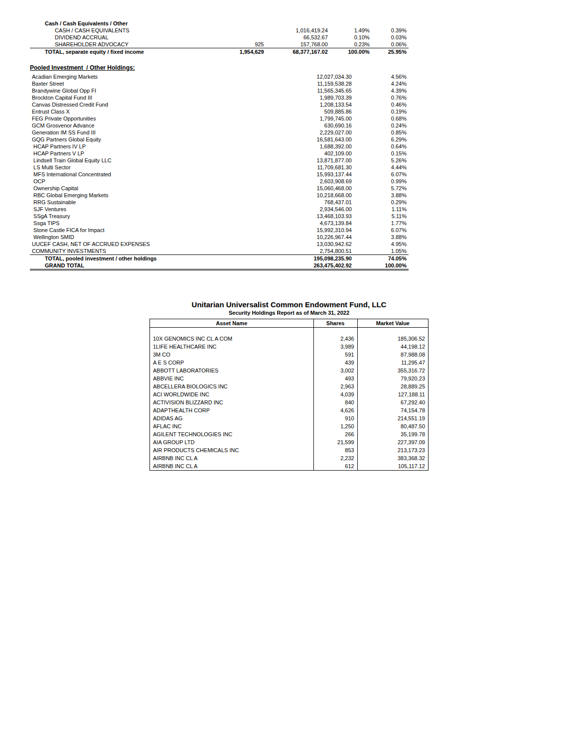| Cash / Cash Equivalents / Other | | | | |
| CASH / CASH EQUIVALENTS | | 1,016,419.24 | 1.49% | 0.39% |
| DIVIDEND ACCRUAL | | 66,532.67 | 0.10% | 0.03% |
| SHAREHOLDER ADVOCACY | 925 | 157,768.00 | 0.23% | 0.06% |
| TOTAL, separate equity / fixed income | 1,954,629 | 68,377,167.02 | 100.00% | 25.95% |
Pooled Investment / Other Holdings:
| Acadian Emerging Markets | | 12,027,034.30 | | 4.56% |
| Baxter Street | | 11,159,538.28 | | 4.24% |
| Brandywine Global Opp FI | | 11,565,345.65 | | 4.39% |
| Brockton Capital Fund III | | 1,989,703.39 | | 0.76% |
| Canvas Distressed Credit Fund | | 1,208,133.54 | | 0.46% |
| Entrust Class X | | 509,885.86 | | 0.19% |
| FEG Private Opportunities | | 1,799,745.00 | | 0.68% |
| GCM Grosvenor Advance | | 630,690.16 | | 0.24% |
| Generation IM SS Fund III | | 2,229,027.00 | | 0.85% |
| GQG Partners Global Equity | | 16,581,643.00 | | 6.29% |
| HCAP Partners IV LP | | 1,688,392.00 | | 0.64% |
| HCAP Partners V LP | | 402,109.00 | | 0.15% |
| Lindsell Train Global Equity LLC | | 13,871,877.00 | | 5.26% |
| LS Multi Sector | | 11,709,681.30 | | 4.44% |
| MFS International Concentrated | | 15,993,137.44 | | 6.07% |
| OCP | | 2,603,908.69 | | 0.99% |
| Ownership Capital | | 15,060,468.00 | | 5.72% |
| RBC Global Emerging Markets | | 10,218,668.00 | | 3.88% |
| RRG Sustainable | | 768,437.01 | | 0.29% |
| SJF Ventures | | 2,934,546.00 | | 1.11% |
| SSgA Treasury | | 13,468,103.93 | | 5.11% |
| Ssga TIPS | | 4,673,139.84 | | 1.77% |
| Stone Castle FICA for Impact | | 15,992,310.94 | | 6.07% |
| Wellington SMID | | 10,226,967.44 | | 3.88% |
| UUCEF CASH, NET OF ACCRUED EXPENSES | | 13,030,942.62 | | 4.95% |
| COMMUNITY INVESTMENTS | | 2,754,800.51 | | 1.05% |
| TOTAL, pooled investment / other holdings | | 195,098,235.90 | | 74.05% |
| GRAND TOTAL | | 263,475,402.92 | | 100.00% |
Unitarian Universalist Common Endowment Fund, LLC
Security Holdings Report as of March 31, 2022
| Asset Name | Shares | Market Value |
| --- | --- | --- |
| 10X GENOMICS INC CL A COM | 2,436 | 185,306.52 |
| 1LIFE HEALTHCARE INC | 3,989 | 44,198.12 |
| 3M CO | 591 | 87,988.08 |
| A E S CORP | 439 | 11,295.47 |
| ABBOTT LABORATORIES | 3,002 | 355,316.72 |
| ABBVIE INC | 493 | 79,920.23 |
| ABCELLERA BIOLOGICS INC | 2,963 | 28,889.25 |
| ACI WORLDWIDE INC | 4,039 | 127,188.11 |
| ACTIVISION BLIZZARD INC | 840 | 67,292.40 |
| ADAPTHEALTH CORP | 4,626 | 74,154.78 |
| ADIDAS AG | 910 | 214,551.19 |
| AFLAC INC | 1,250 | 80,487.50 |
| AGILENT TECHNOLOGIES INC | 266 | 35,199.78 |
| AIA GROUP LTD | 21,599 | 227,397.09 |
| AIR PRODUCTS CHEMICALS INC | 853 | 213,173.23 |
| AIRBNB INC CL A | 2,232 | 383,368.32 |
| AIRBNB INC CL A | 612 | 105,117.12 |